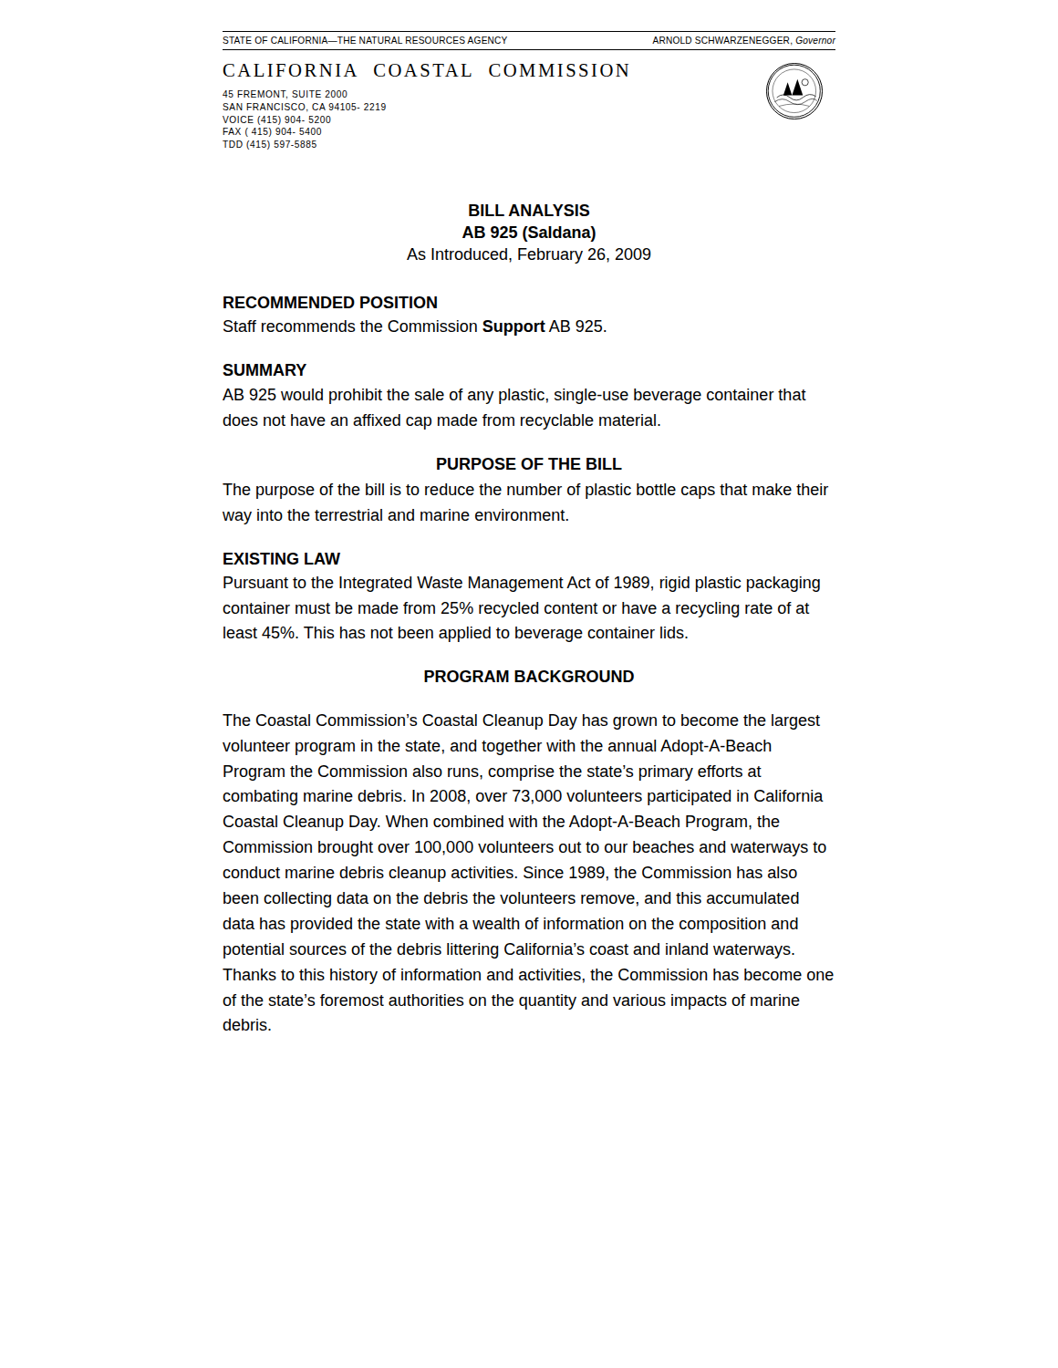State of California—The Natural Resources Agency Arnold Schwarzenegger, Governor
CALIFORNIA COASTAL COMMISSION
45 FREMONT, SUITE 2000
SAN FRANCISCO, CA 94105- 2219
VOICE (415) 904- 5200
FAX ( 415) 904- 5400
TDD (415) 597-5885
BILL ANALYSIS
AB 925 (Saldana)
As Introduced, February 26, 2009
RECOMMENDED POSITION
Staff recommends the Commission Support AB 925.
SUMMARY
AB 925 would prohibit the sale of any plastic, single-use beverage container that does not have an affixed cap made from recyclable material.
PURPOSE OF THE BILL
The purpose of the bill is to reduce the number of plastic bottle caps that make their way into the terrestrial and marine environment.
EXISTING LAW
Pursuant to the Integrated Waste Management Act of 1989, rigid plastic packaging container must be made from 25% recycled content or have a recycling rate of at least 45%. This has not been applied to beverage container lids.
PROGRAM BACKGROUND
The Coastal Commission’s Coastal Cleanup Day has grown to become the largest volunteer program in the state, and together with the annual Adopt-A-Beach Program the Commission also runs, comprise the state’s primary efforts at combating marine debris. In 2008, over 73,000 volunteers participated in California Coastal Cleanup Day. When combined with the Adopt-A-Beach Program, the Commission brought over 100,000 volunteers out to our beaches and waterways to conduct marine debris cleanup activities. Since 1989, the Commission has also been collecting data on the debris the volunteers remove, and this accumulated data has provided the state with a wealth of information on the composition and potential sources of the debris littering California’s coast and inland waterways. Thanks to this history of information and activities, the Commission has become one of the state’s foremost authorities on the quantity and various impacts of marine debris.